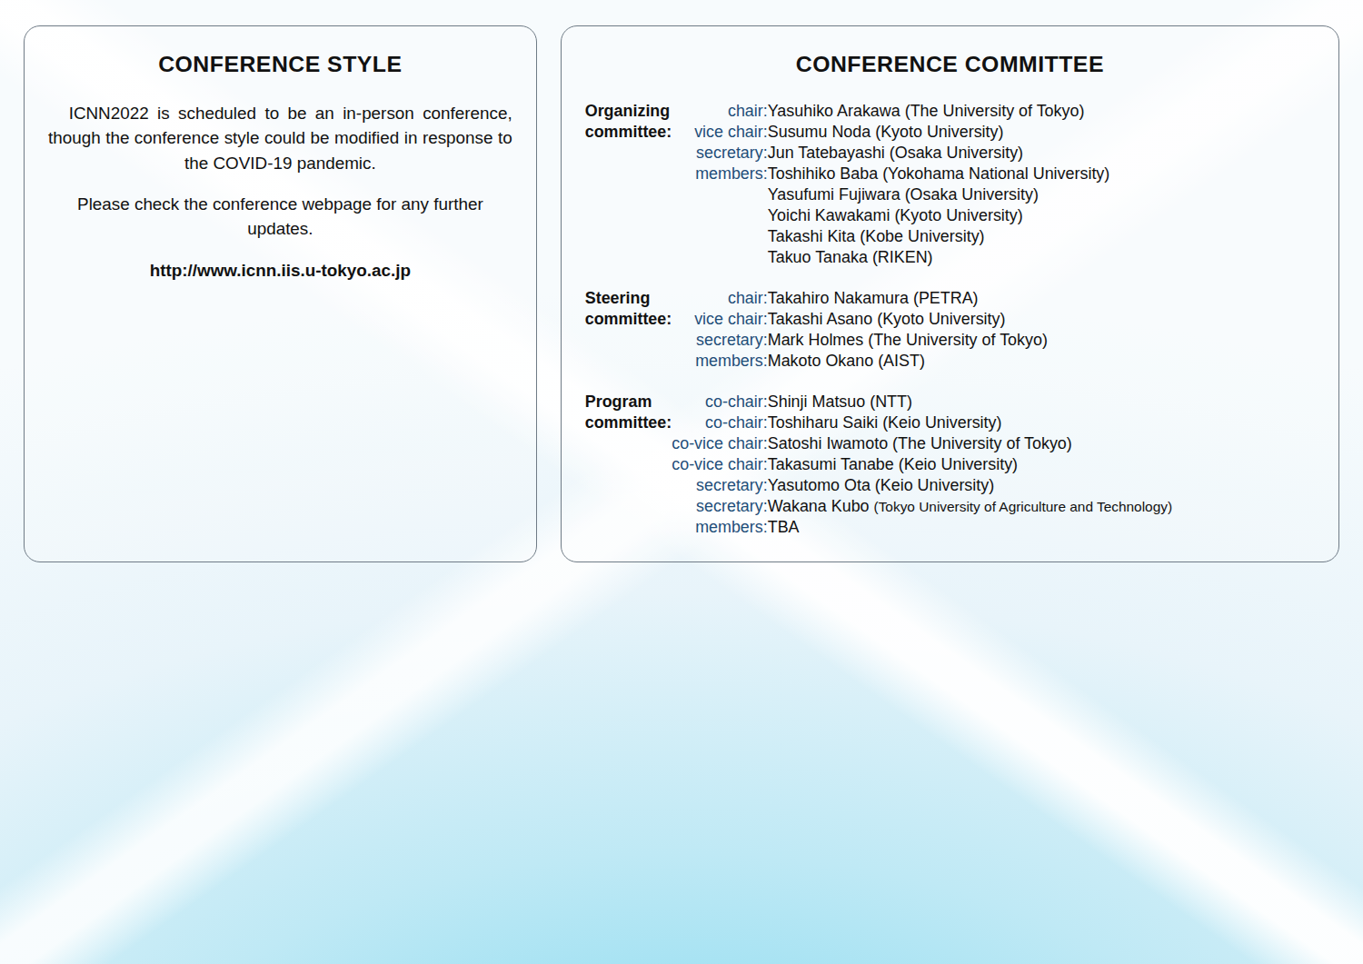CONFERENCE STYLE
ICNN2022 is scheduled to be an in-person conference, though the conference style could be modified in response to the COVID-19 pandemic.
Please check the conference webpage for any further updates.
http://www.icnn.iis.u-tokyo.ac.jp
CONFERENCE COMMITTEE
| Organizing | chair: | Yasuhiko Arakawa (The University of Tokyo) |
| committee: | vice chair: | Susumu Noda (Kyoto University) |
| | secretary: | Jun Tatebayashi (Osaka University) |
| | members: | Toshihiko Baba (Yokohama National University) |
| | | Yasufumi Fujiwara (Osaka University) |
| | | Yoichi Kawakami (Kyoto University) |
| | | Takashi Kita (Kobe University) |
| | | Takuo Tanaka (RIKEN) |
| Steering | chair: | Takahiro Nakamura (PETRA) |
| committee: | vice chair: | Takashi Asano (Kyoto University) |
| | secretary: | Mark Holmes (The University of Tokyo) |
| | members: | Makoto Okano (AIST) |
| Program | co-chair: | Shinji Matsuo (NTT) |
| committee: | co-chair: | Toshiharu Saiki (Keio University) |
| | co-vice chair: | Satoshi Iwamoto (The University of Tokyo) |
| | co-vice chair: | Takasumi Tanabe (Keio University) |
| | secretary: | Yasutomo Ota (Keio University) |
| | secretary: | Wakana Kubo (Tokyo University of Agriculture and Technology) |
| | members: | TBA |